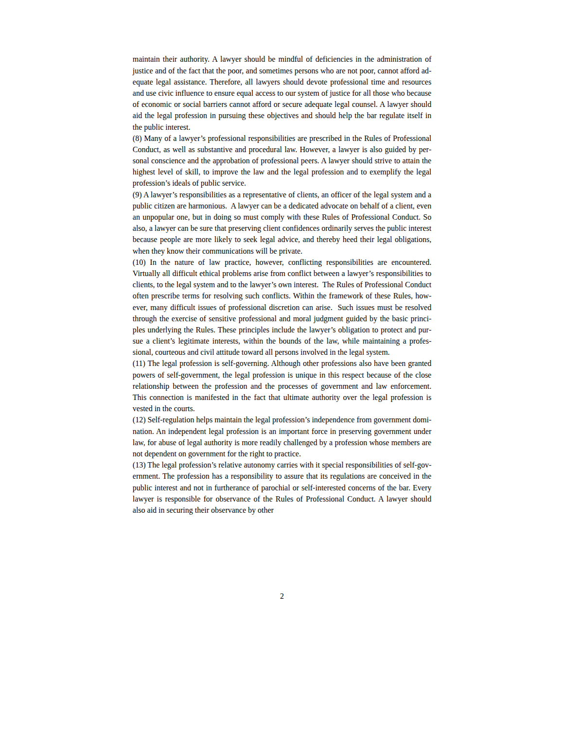maintain their authority. A lawyer should be mindful of deficiencies in the administration of justice and of the fact that the poor, and sometimes persons who are not poor, cannot afford adequate legal assistance. Therefore, all lawyers should devote professional time and resources and use civic influence to ensure equal access to our system of justice for all those who because of economic or social barriers cannot afford or secure adequate legal counsel. A lawyer should aid the legal profession in pursuing these objectives and should help the bar regulate itself in the public interest.
(8) Many of a lawyer’s professional responsibilities are prescribed in the Rules of Professional Conduct, as well as substantive and procedural law. However, a lawyer is also guided by personal conscience and the approbation of professional peers. A lawyer should strive to attain the highest level of skill, to improve the law and the legal profession and to exemplify the legal profession’s ideals of public service.
(9) A lawyer’s responsibilities as a representative of clients, an officer of the legal system and a public citizen are harmonious. A lawyer can be a dedicated advocate on behalf of a client, even an unpopular one, but in doing so must comply with these Rules of Professional Conduct. So also, a lawyer can be sure that preserving client confidences ordinarily serves the public interest because people are more likely to seek legal advice, and thereby heed their legal obligations, when they know their communications will be private.
(10) In the nature of law practice, however, conflicting responsibilities are encountered. Virtually all difficult ethical problems arise from conflict between a lawyer’s responsibilities to clients, to the legal system and to the lawyer’s own interest. The Rules of Professional Conduct often prescribe terms for resolving such conflicts. Within the framework of these Rules, however, many difficult issues of professional discretion can arise. Such issues must be resolved through the exercise of sensitive professional and moral judgment guided by the basic principles underlying the Rules. These principles include the lawyer’s obligation to protect and pursue a client’s legitimate interests, within the bounds of the law, while maintaining a professional, courteous and civil attitude toward all persons involved in the legal system.
(11) The legal profession is self-governing. Although other professions also have been granted powers of self-government, the legal profession is unique in this respect because of the close relationship between the profession and the processes of government and law enforcement. This connection is manifested in the fact that ultimate authority over the legal profession is vested in the courts.
(12) Self-regulation helps maintain the legal profession’s independence from government domination. An independent legal profession is an important force in preserving government under law, for abuse of legal authority is more readily challenged by a profession whose members are not dependent on government for the right to practice.
(13) The legal profession’s relative autonomy carries with it special responsibilities of self-government. The profession has a responsibility to assure that its regulations are conceived in the public interest and not in furtherance of parochial or self-interested concerns of the bar. Every lawyer is responsible for observance of the Rules of Professional Conduct. A lawyer should also aid in securing their observance by other
2